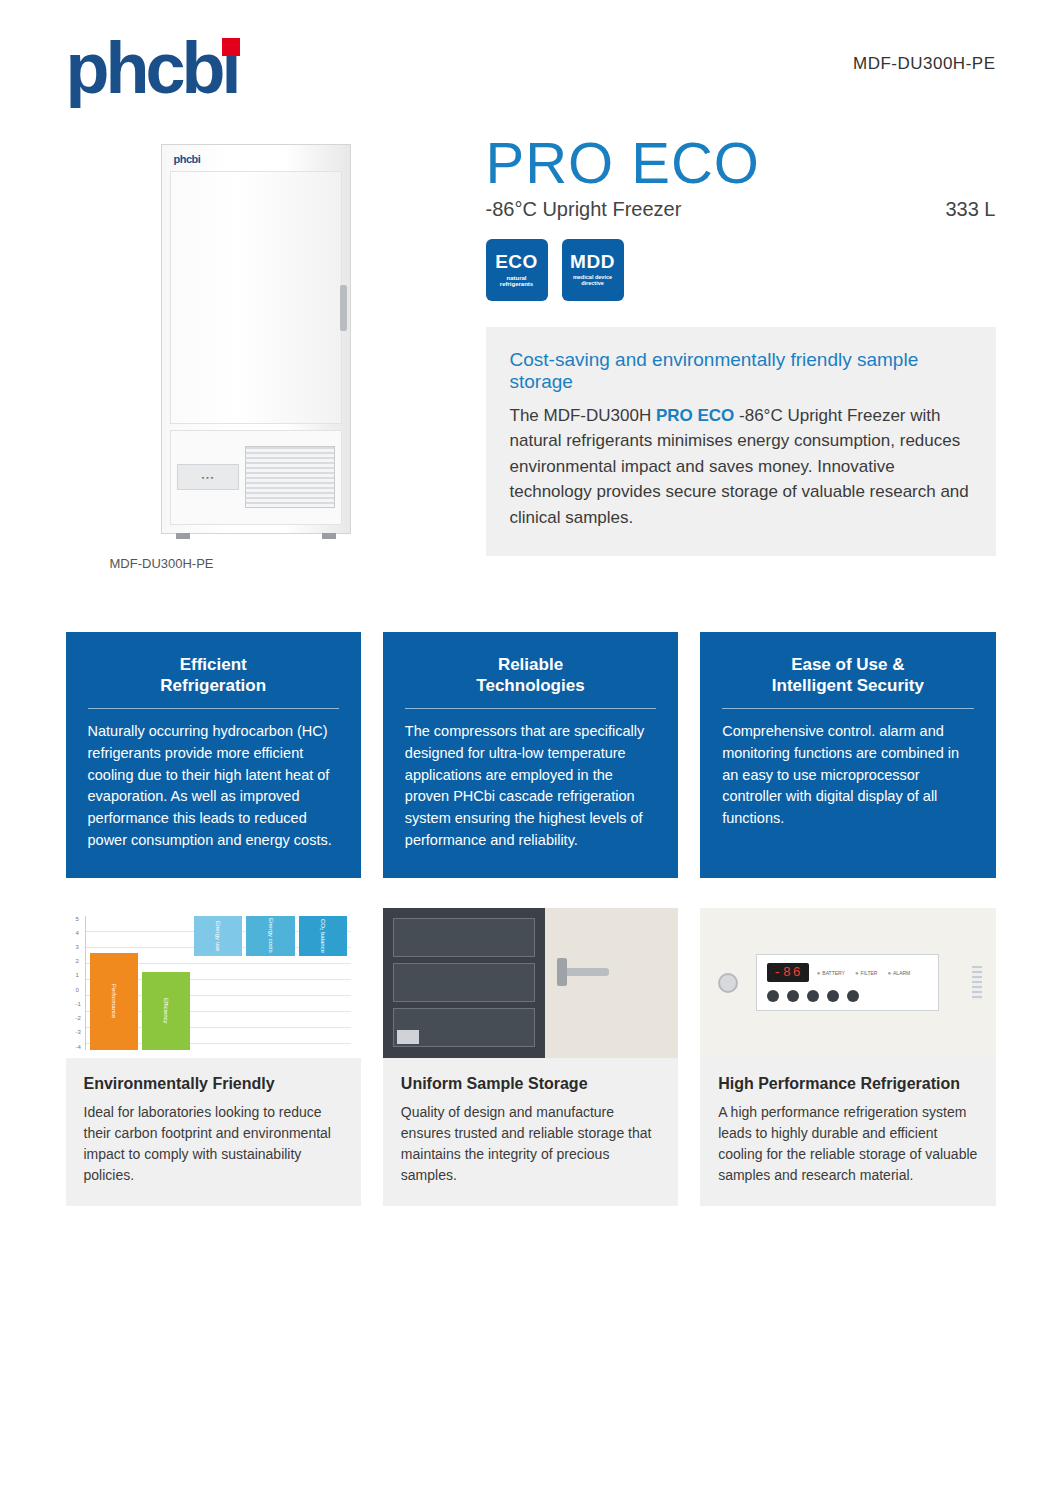phcbi
MDF-DU300H-PE
phcbi
▪ ▪ ▪
MDF-DU300H-PE
PRO ECO
-86°C Upright Freezer 333 L
ECO natural
refrigerants
MDD medical device
directive
Cost-saving and environmentally friendly sample storage
The MDF-DU300H PRO ECO -86°C Upright Freezer with natural refrigerants minimises energy consumption, reduces environmental impact and saves money. Innovative technology provides secure storage of valuable research and clinical samples.
Efficient
Refrigeration
Naturally occurring hydrocarbon (HC) refrigerants provide more efficient cooling due to their high latent heat of evaporation. As well as improved performance this leads to reduced power consumption and energy costs.
Reliable
Technologies
The compressors that are specifically designed for ultra-low temperature applications are employed in the proven PHCbi cascade refrigeration system ensuring the highest levels of performance and reliability.
Ease of Use &
Intelligent Security
Comprehensive control. alarm and monitoring functions are combined in an easy to use microprocessor controller with digital display of all functions.
543210 -1-2-3-4
Performance
Efficiency
Energy use
Energy costs
CO₂ balance
Environmentally Friendly
Ideal for laboratories looking to reduce their carbon footprint and environmental impact to comply with sustainability policies.
Uniform Sample Storage
Quality of design and manufacture ensures trusted and reliable storage that maintains the integrity of precious samples.
-86
BATTERY FILTER ALARM
High Performance Refrigeration
A high performance refrigeration system leads to highly durable and efficient cooling for the reliable storage of valuable samples and research material.